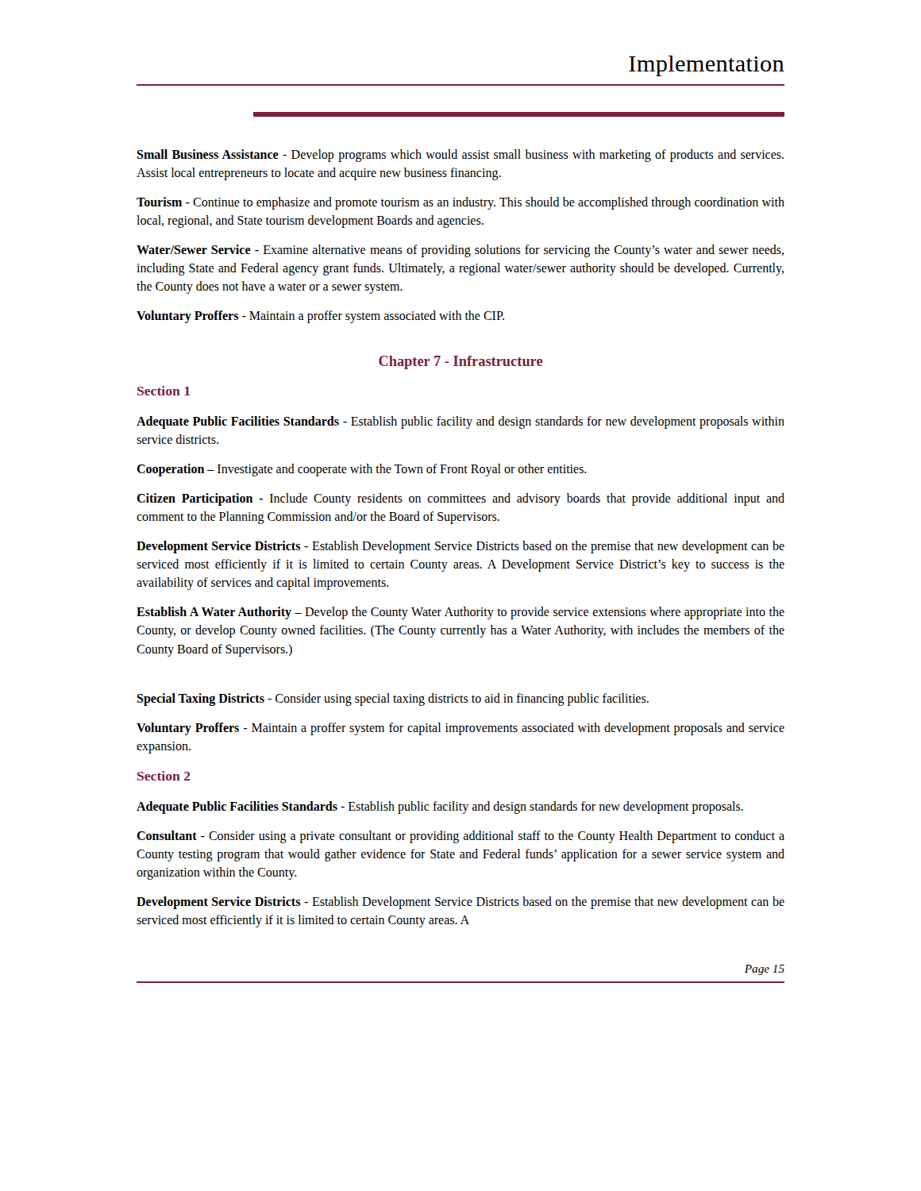Implementation
Small Business Assistance - Develop programs which would assist small business with marketing of products and services. Assist local entrepreneurs to locate and acquire new business financing.
Tourism - Continue to emphasize and promote tourism as an industry. This should be accomplished through coordination with local, regional, and State tourism development Boards and agencies.
Water/Sewer Service - Examine alternative means of providing solutions for servicing the County’s water and sewer needs, including State and Federal agency grant funds. Ultimately, a regional water/sewer authority should be developed. Currently, the County does not have a water or a sewer system.
Voluntary Proffers - Maintain a proffer system associated with the CIP.
Chapter 7 - Infrastructure
Section 1
Adequate Public Facilities Standards - Establish public facility and design standards for new development proposals within service districts.
Cooperation – Investigate and cooperate with the Town of Front Royal or other entities.
Citizen Participation - Include County residents on committees and advisory boards that provide additional input and comment to the Planning Commission and/or the Board of Supervisors.
Development Service Districts - Establish Development Service Districts based on the premise that new development can be serviced most efficiently if it is limited to certain County areas. A Development Service District’s key to success is the availability of services and capital improvements.
Establish A Water Authority – Develop the County Water Authority to provide service extensions where appropriate into the County, or develop County owned facilities. (The County currently has a Water Authority, with includes the members of the County Board of Supervisors.)
Special Taxing Districts - Consider using special taxing districts to aid in financing public facilities.
Voluntary Proffers - Maintain a proffer system for capital improvements associated with development proposals and service expansion.
Section 2
Adequate Public Facilities Standards - Establish public facility and design standards for new development proposals.
Consultant - Consider using a private consultant or providing additional staff to the County Health Department to conduct a County testing program that would gather evidence for State and Federal funds’ application for a sewer service system and organization within the County.
Development Service Districts - Establish Development Service Districts based on the premise that new development can be serviced most efficiently if it is limited to certain County areas. A
Page 15